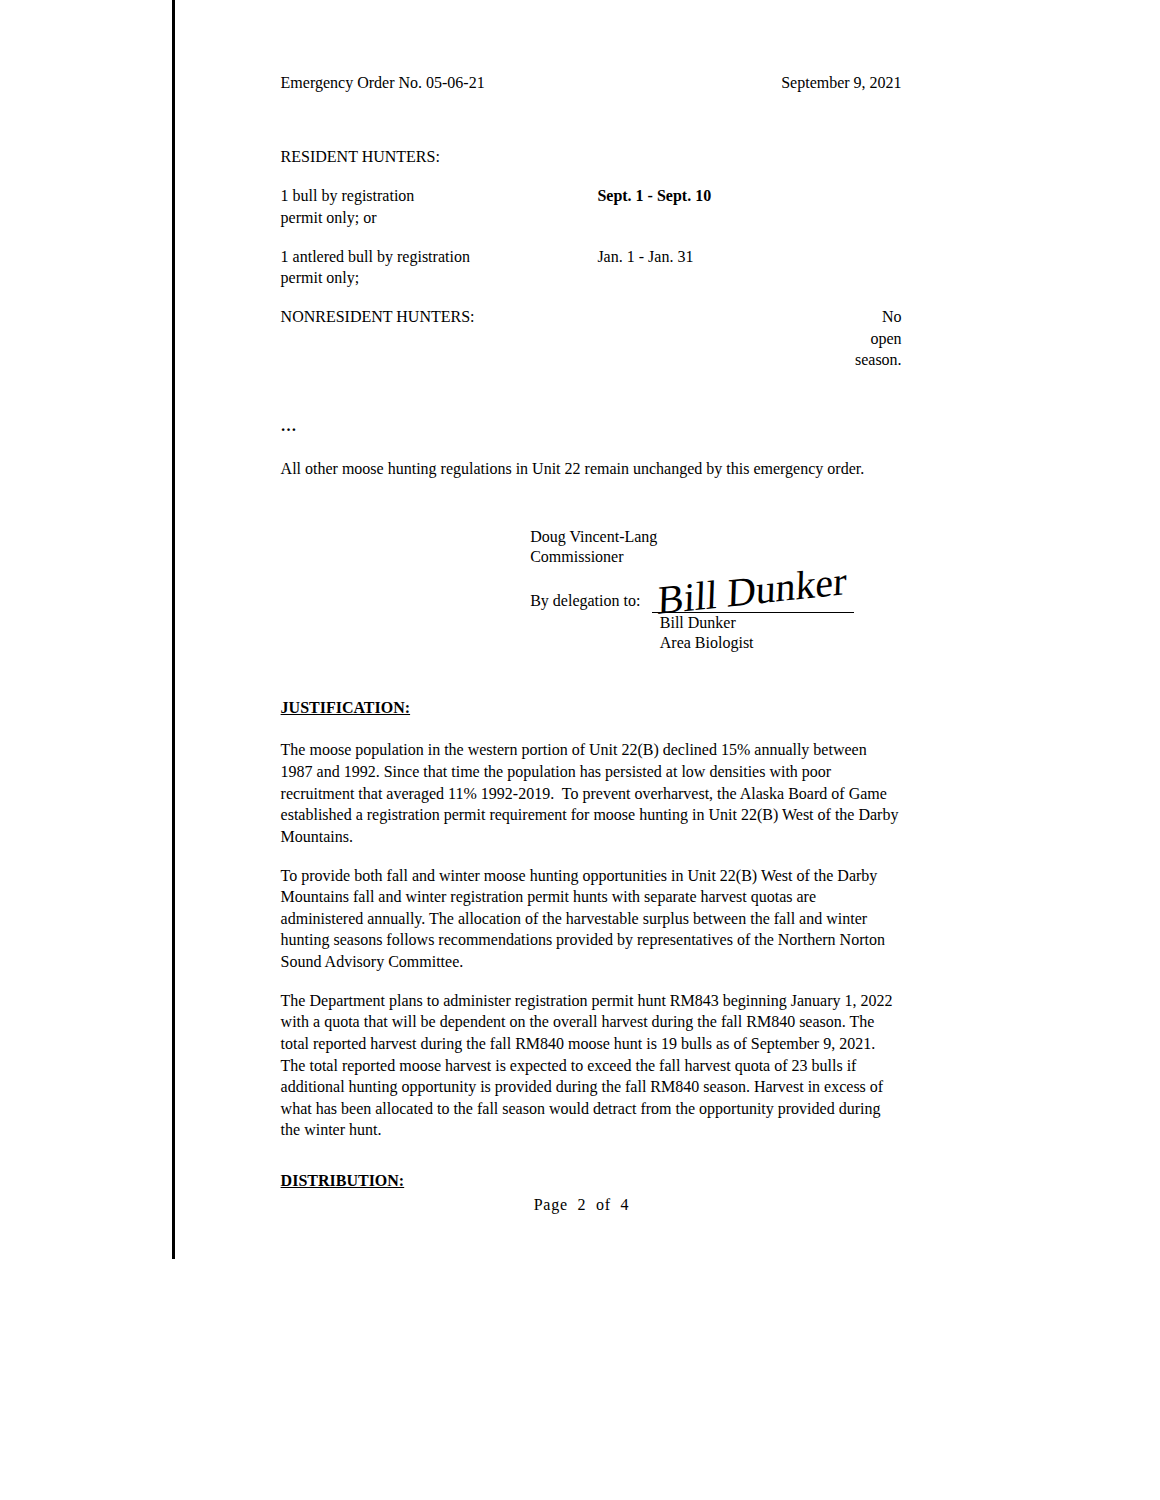Emergency Order No. 05-06-21
September 9, 2021
| RESIDENT HUNTERS: | | |
| 1 bull by registration permit only; or | Sept. 1 - Sept. 10 | |
| 1 antlered bull by registration permit only; | Jan. 1 - Jan. 31 | |
| NONRESIDENT HUNTERS: | | No open season. |
…
All other moose hunting regulations in Unit 22 remain unchanged by this emergency order.
Doug Vincent-Lang
Commissioner
By delegation to:
Bill Dunker
Bill Dunker
Area Biologist
JUSTIFICATION:
The moose population in the western portion of Unit 22(B) declined 15% annually between 1987 and 1992. Since that time the population has persisted at low densities with poor recruitment that averaged 11% 1992-2019. To prevent overharvest, the Alaska Board of Game established a registration permit requirement for moose hunting in Unit 22(B) West of the Darby Mountains.
To provide both fall and winter moose hunting opportunities in Unit 22(B) West of the Darby Mountains fall and winter registration permit hunts with separate harvest quotas are administered annually. The allocation of the harvestable surplus between the fall and winter hunting seasons follows recommendations provided by representatives of the Northern Norton Sound Advisory Committee.
The Department plans to administer registration permit hunt RM843 beginning January 1, 2022 with a quota that will be dependent on the overall harvest during the fall RM840 season. The total reported harvest during the fall RM840 moose hunt is 19 bulls as of September 9, 2021. The total reported moose harvest is expected to exceed the fall harvest quota of 23 bulls if additional hunting opportunity is provided during the fall RM840 season. Harvest in excess of what has been allocated to the fall season would detract from the opportunity provided during the winter hunt.
DISTRIBUTION:
Page 2 of 4